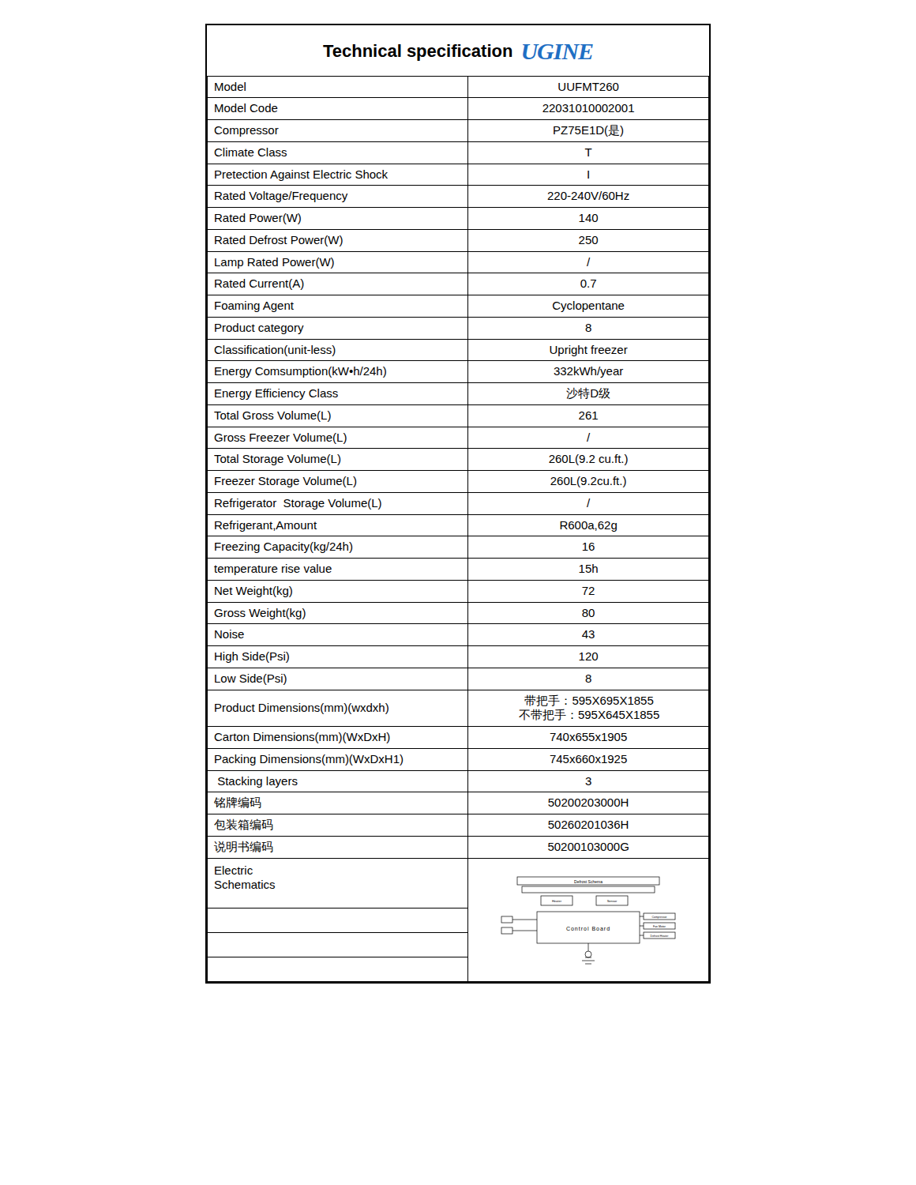| Technical specification UGINE |
| Model | UUFMT260 |
| Model Code | 22031010002001 |
| Compressor | PZ75E1D( 是 ) |
| Climate Class | T |
| Pretection Against Electric Shock | I |
| Rated Voltage/Frequency | 220-240V/60Hz |
| Rated Power(W) | 140 |
| Rated Defrost Power(W) | 250 |
| Lamp Rated Power(W) | / |
| Rated Current(A) | 0.7 |
| Foaming Agent | Cyclopentane |
| Product category | 8 |
| Classification(unit-less) | Upright freezer |
| Energy Comsumption(kW•h/24h) | 332kWh/year |
| Energy Efficiency Class | 沙特D级 |
| Total Gross Volume(L) | 261 |
| Gross Freezer Volume(L) | / |
| Total Storage Volume(L) | 260L(9.2 cu.ft.) |
| Freezer Storage Volume(L) | 260L(9.2cu.ft.) |
| Refrigerator Storage Volume(L) | / |
| Refrigerant,Amount | R600a,62g |
| Freezing Capacity(kg/24h) | 16 |
| temperature rise value | 15h |
| Net Weight(kg) | 72 |
| Gross Weight(kg) | 80 |
| Noise | 43 |
| High Side(Psi) | 120 |
| Low Side(Psi) | 8 |
| Product Dimensions(mm)(wxdxh) | 带把手：595X695X1855 不带把手：595X645X1855 |
| Carton Dimensions(mm)(WxDxH) | 740x655x1905 |
| Packing Dimensions(mm)(WxDxH1) | 745x660x1925 |
| Stacking layers | 3 |
| 铭牌编码 | 50200203000H |
| 包装箱编码 | 50260201036H |
| 说明书编码 | 50200103000G |
| Electric Schematics | Defrost Schema Heater Sensor Control Board Compressor Fan Motor Defrost Heater |